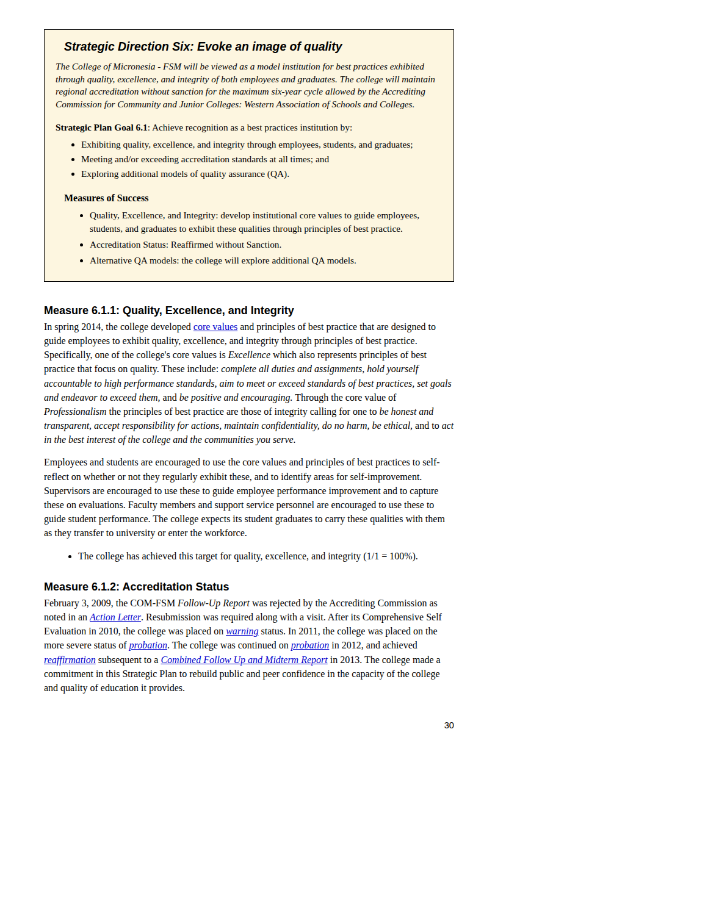Strategic Direction Six: Evoke an image of quality
The College of Micronesia - FSM will be viewed as a model institution for best practices exhibited through quality, excellence, and integrity of both employees and graduates. The college will maintain regional accreditation without sanction for the maximum six-year cycle allowed by the Accrediting Commission for Community and Junior Colleges: Western Association of Schools and Colleges.
Strategic Plan Goal 6.1: Achieve recognition as a best practices institution by:
Exhibiting quality, excellence, and integrity through employees, students, and graduates;
Meeting and/or exceeding accreditation standards at all times; and
Exploring additional models of quality assurance (QA).
Measures of Success
Quality, Excellence, and Integrity: develop institutional core values to guide employees, students, and graduates to exhibit these qualities through principles of best practice.
Accreditation Status: Reaffirmed without Sanction.
Alternative QA models: the college will explore additional QA models.
Measure 6.1.1: Quality, Excellence, and Integrity
In spring 2014, the college developed core values and principles of best practice that are designed to guide employees to exhibit quality, excellence, and integrity through principles of best practice. Specifically, one of the college's core values is Excellence which also represents principles of best practice that focus on quality. These include: complete all duties and assignments, hold yourself accountable to high performance standards, aim to meet or exceed standards of best practices, set goals and endeavor to exceed them, and be positive and encouraging. Through the core value of Professionalism the principles of best practice are those of integrity calling for one to be honest and transparent, accept responsibility for actions, maintain confidentiality, do no harm, be ethical, and to act in the best interest of the college and the communities you serve.
Employees and students are encouraged to use the core values and principles of best practices to self-reflect on whether or not they regularly exhibit these, and to identify areas for self-improvement. Supervisors are encouraged to use these to guide employee performance improvement and to capture these on evaluations. Faculty members and support service personnel are encouraged to use these to guide student performance. The college expects its student graduates to carry these qualities with them as they transfer to university or enter the workforce.
The college has achieved this target for quality, excellence, and integrity (1/1 = 100%).
Measure 6.1.2: Accreditation Status
February 3, 2009, the COM-FSM Follow-Up Report was rejected by the Accrediting Commission as noted in an Action Letter. Resubmission was required along with a visit. After its Comprehensive Self Evaluation in 2010, the college was placed on warning status. In 2011, the college was placed on the more severe status of probation. The college was continued on probation in 2012, and achieved reaffirmation subsequent to a Combined Follow Up and Midterm Report in 2013. The college made a commitment in this Strategic Plan to rebuild public and peer confidence in the capacity of the college and quality of education it provides.
30